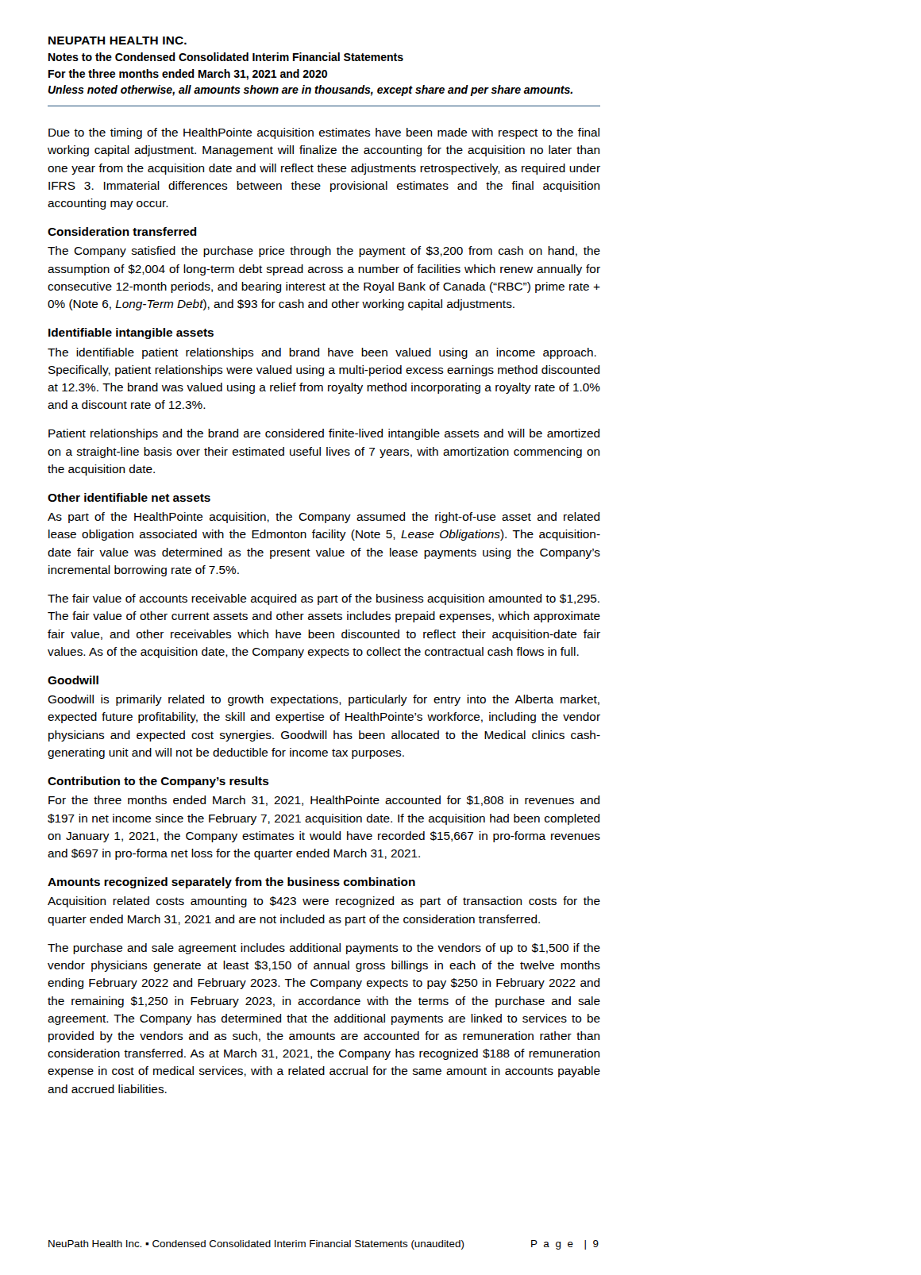NEUPATH HEALTH INC.
Notes to the Condensed Consolidated Interim Financial Statements
For the three months ended March 31, 2021 and 2020
Unless noted otherwise, all amounts shown are in thousands, except share and per share amounts.
Due to the timing of the HealthPointe acquisition estimates have been made with respect to the final working capital adjustment. Management will finalize the accounting for the acquisition no later than one year from the acquisition date and will reflect these adjustments retrospectively, as required under IFRS 3. Immaterial differences between these provisional estimates and the final acquisition accounting may occur.
Consideration transferred
The Company satisfied the purchase price through the payment of $3,200 from cash on hand, the assumption of $2,004 of long-term debt spread across a number of facilities which renew annually for consecutive 12-month periods, and bearing interest at the Royal Bank of Canada (“RBC”) prime rate + 0% (Note 6, Long-Term Debt), and $93 for cash and other working capital adjustments.
Identifiable intangible assets
The identifiable patient relationships and brand have been valued using an income approach. Specifically, patient relationships were valued using a multi-period excess earnings method discounted at 12.3%. The brand was valued using a relief from royalty method incorporating a royalty rate of 1.0% and a discount rate of 12.3%.
Patient relationships and the brand are considered finite-lived intangible assets and will be amortized on a straight-line basis over their estimated useful lives of 7 years, with amortization commencing on the acquisition date.
Other identifiable net assets
As part of the HealthPointe acquisition, the Company assumed the right-of-use asset and related lease obligation associated with the Edmonton facility (Note 5, Lease Obligations). The acquisition-date fair value was determined as the present value of the lease payments using the Company’s incremental borrowing rate of 7.5%.
The fair value of accounts receivable acquired as part of the business acquisition amounted to $1,295. The fair value of other current assets and other assets includes prepaid expenses, which approximate fair value, and other receivables which have been discounted to reflect their acquisition-date fair values. As of the acquisition date, the Company expects to collect the contractual cash flows in full.
Goodwill
Goodwill is primarily related to growth expectations, particularly for entry into the Alberta market, expected future profitability, the skill and expertise of HealthPointe’s workforce, including the vendor physicians and expected cost synergies. Goodwill has been allocated to the Medical clinics cash-generating unit and will not be deductible for income tax purposes.
Contribution to the Company’s results
For the three months ended March 31, 2021, HealthPointe accounted for $1,808 in revenues and $197 in net income since the February 7, 2021 acquisition date. If the acquisition had been completed on January 1, 2021, the Company estimates it would have recorded $15,667 in pro-forma revenues and $697 in pro-forma net loss for the quarter ended March 31, 2021.
Amounts recognized separately from the business combination
Acquisition related costs amounting to $423 were recognized as part of transaction costs for the quarter ended March 31, 2021 and are not included as part of the consideration transferred.
The purchase and sale agreement includes additional payments to the vendors of up to $1,500 if the vendor physicians generate at least $3,150 of annual gross billings in each of the twelve months ending February 2022 and February 2023. The Company expects to pay $250 in February 2022 and the remaining $1,250 in February 2023, in accordance with the terms of the purchase and sale agreement. The Company has determined that the additional payments are linked to services to be provided by the vendors and as such, the amounts are accounted for as remuneration rather than consideration transferred. As at March 31, 2021, the Company has recognized $188 of remuneration expense in cost of medical services, with a related accrual for the same amount in accounts payable and accrued liabilities.
NeuPath Health Inc. ▪ Condensed Consolidated Interim Financial Statements (unaudited)
P a g e | 9